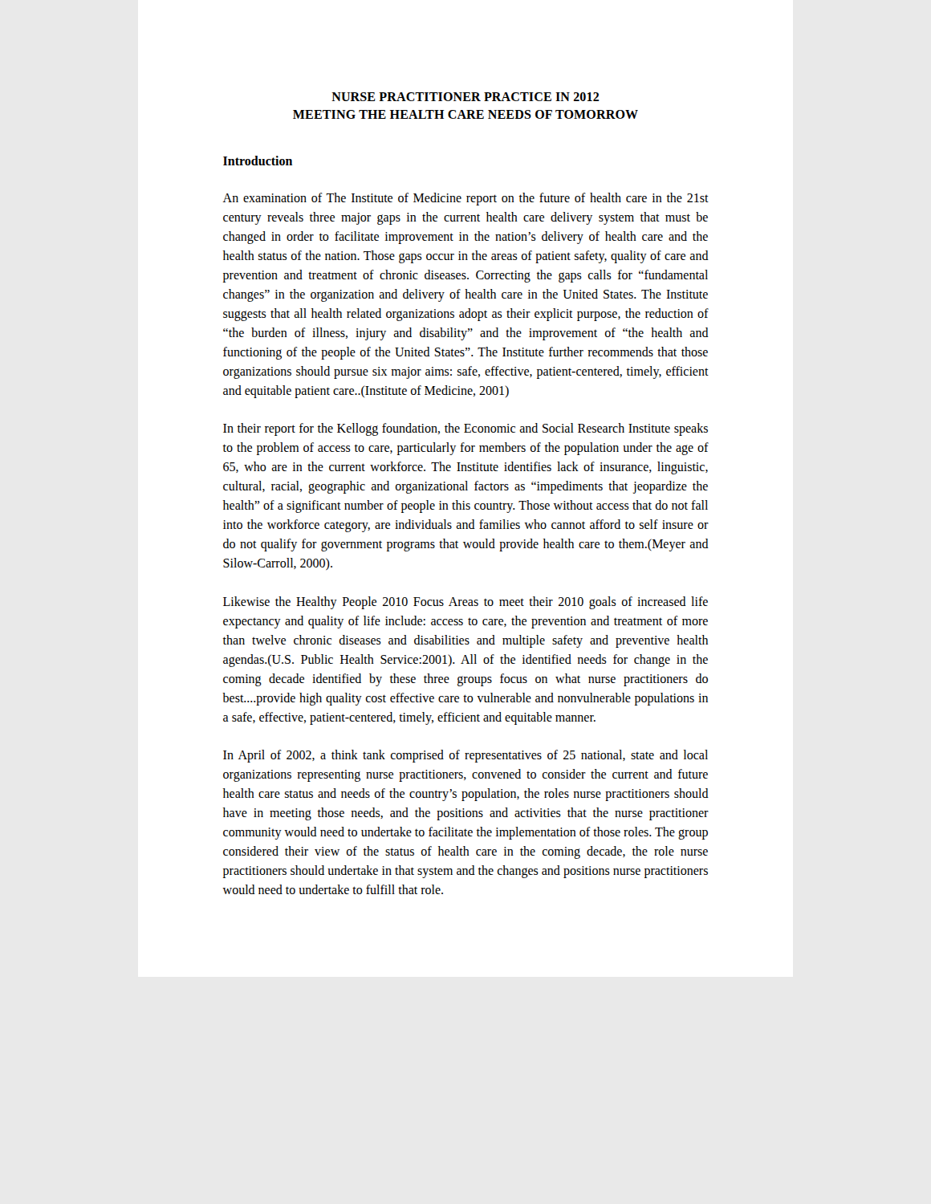Nurse Practitioner Practice in 2012 Meeting the Health Care Needs of Tomorrow
Introduction
An examination of The Institute of Medicine report on the future of health care in the 21st century reveals three major gaps in the current health care delivery system that must be changed in order to facilitate improvement in the nation’s delivery of health care and the health status of the nation. Those gaps occur in the areas of patient safety, quality of care and prevention and treatment of chronic diseases. Correcting the gaps calls for “fundamental changes” in the organization and delivery of health care in the United States. The Institute suggests that all health related organizations adopt as their explicit purpose, the reduction of “the burden of illness, injury and disability” and the improvement of “the health and functioning of the people of the United States”. The Institute further recommends that those organizations should pursue six major aims: safe, effective, patient-centered, timely, efficient and equitable patient care..(Institute of Medicine, 2001)
In their report for the Kellogg foundation, the Economic and Social Research Institute speaks to the problem of access to care, particularly for members of the population under the age of 65, who are in the current workforce. The Institute identifies lack of insurance, linguistic, cultural, racial, geographic and organizational factors as “impediments that jeopardize the health” of a significant number of people in this country. Those without access that do not fall into the workforce category, are individuals and families who cannot afford to self insure or do not qualify for government programs that would provide health care to them.(Meyer and Silow-Carroll, 2000).
Likewise the Healthy People 2010 Focus Areas to meet their 2010 goals of increased life expectancy and quality of life include: access to care, the prevention and treatment of more than twelve chronic diseases and disabilities and multiple safety and preventive health agendas.(U.S. Public Health Service:2001). All of the identified needs for change in the coming decade identified by these three groups focus on what nurse practitioners do best....provide high quality cost effective care to vulnerable and nonvulnerable populations in a safe, effective, patient-centered, timely, efficient and equitable manner.
In April of 2002, a think tank comprised of representatives of 25 national, state and local organizations representing nurse practitioners, convened to consider the current and future health care status and needs of the country’s population, the roles nurse practitioners should have in meeting those needs, and the positions and activities that the nurse practitioner community would need to undertake to facilitate the implementation of those roles. The group considered their view of the status of health care in the coming decade, the role nurse practitioners should undertake in that system and the changes and positions nurse practitioners would need to undertake to fulfill that role.